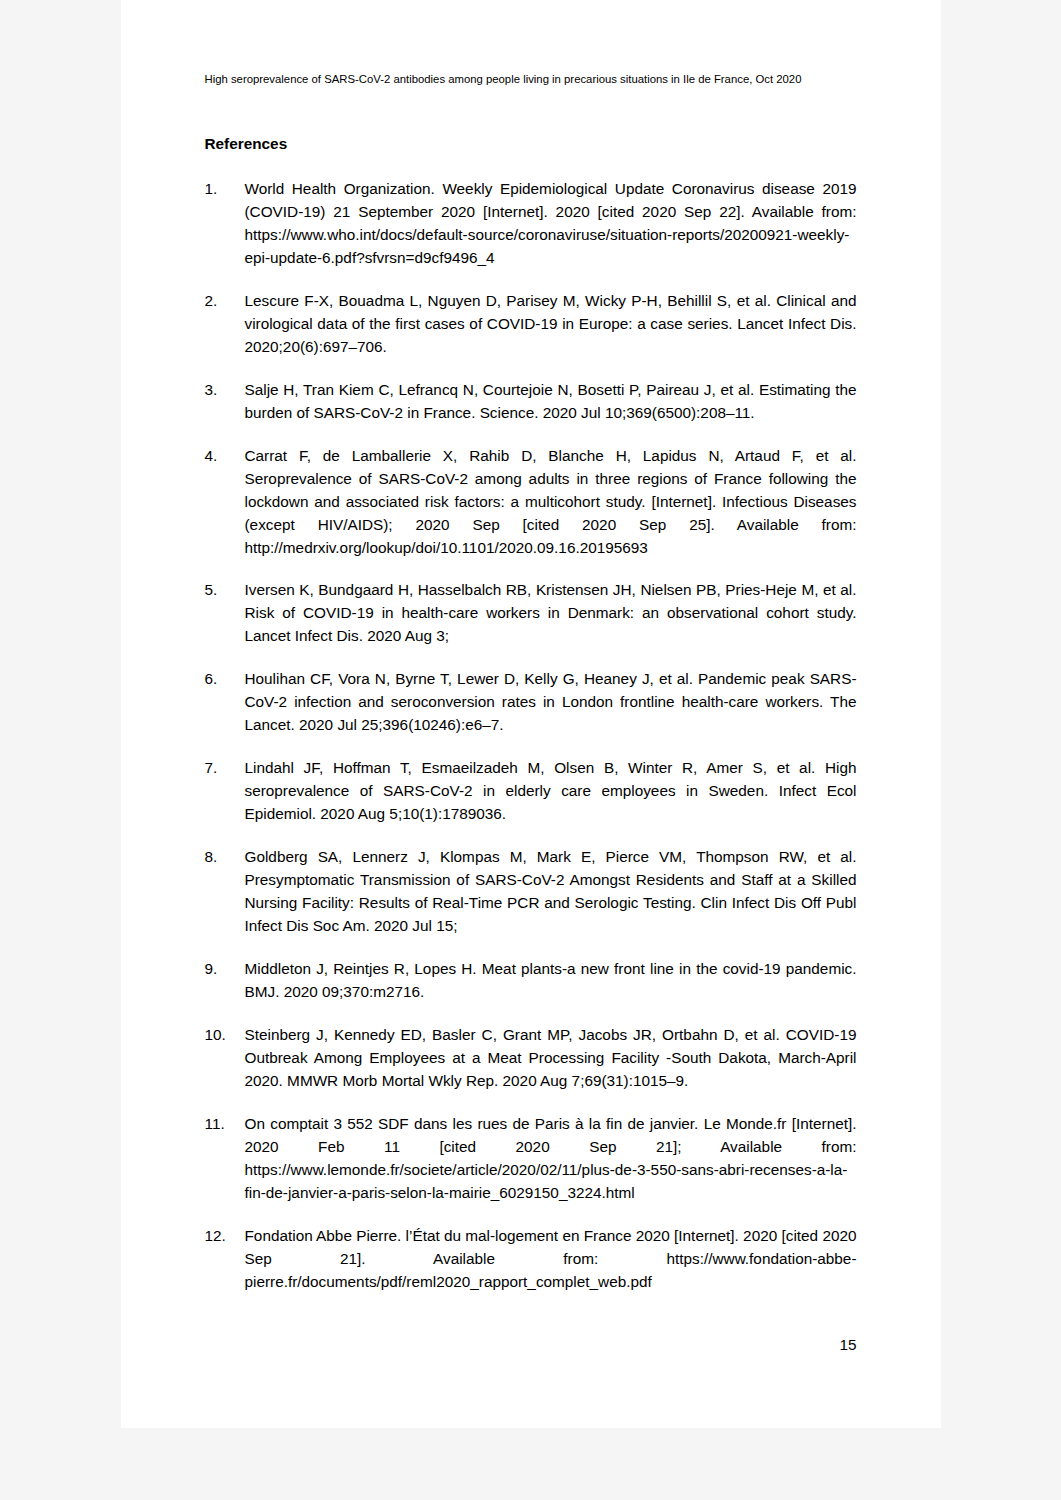High seroprevalence of SARS-CoV-2 antibodies among people living in precarious situations in Ile de France, Oct 2020
References
1. World Health Organization. Weekly Epidemiological Update Coronavirus disease 2019 (COVID-19) 21 September 2020 [Internet]. 2020 [cited 2020 Sep 22]. Available from: https://www.who.int/docs/default-source/coronaviruse/situation-reports/20200921-weekly-epi-update-6.pdf?sfvrsn=d9cf9496_4
2. Lescure F-X, Bouadma L, Nguyen D, Parisey M, Wicky P-H, Behillil S, et al. Clinical and virological data of the first cases of COVID-19 in Europe: a case series. Lancet Infect Dis. 2020;20(6):697–706.
3. Salje H, Tran Kiem C, Lefrancq N, Courtejoie N, Bosetti P, Paireau J, et al. Estimating the burden of SARS-CoV-2 in France. Science. 2020 Jul 10;369(6500):208–11.
4. Carrat F, de Lamballerie X, Rahib D, Blanche H, Lapidus N, Artaud F, et al. Seroprevalence of SARS-CoV-2 among adults in three regions of France following the lockdown and associated risk factors: a multicohort study. [Internet]. Infectious Diseases (except HIV/AIDS); 2020 Sep [cited 2020 Sep 25]. Available from: http://medrxiv.org/lookup/doi/10.1101/2020.09.16.20195693
5. Iversen K, Bundgaard H, Hasselbalch RB, Kristensen JH, Nielsen PB, Pries-Heje M, et al. Risk of COVID-19 in health-care workers in Denmark: an observational cohort study. Lancet Infect Dis. 2020 Aug 3;
6. Houlihan CF, Vora N, Byrne T, Lewer D, Kelly G, Heaney J, et al. Pandemic peak SARS-CoV-2 infection and seroconversion rates in London frontline health-care workers. The Lancet. 2020 Jul 25;396(10246):e6–7.
7. Lindahl JF, Hoffman T, Esmaeilzadeh M, Olsen B, Winter R, Amer S, et al. High seroprevalence of SARS-CoV-2 in elderly care employees in Sweden. Infect Ecol Epidemiol. 2020 Aug 5;10(1):1789036.
8. Goldberg SA, Lennerz J, Klompas M, Mark E, Pierce VM, Thompson RW, et al. Presymptomatic Transmission of SARS-CoV-2 Amongst Residents and Staff at a Skilled Nursing Facility: Results of Real-Time PCR and Serologic Testing. Clin Infect Dis Off Publ Infect Dis Soc Am. 2020 Jul 15;
9. Middleton J, Reintjes R, Lopes H. Meat plants-a new front line in the covid-19 pandemic. BMJ. 2020 09;370:m2716.
10. Steinberg J, Kennedy ED, Basler C, Grant MP, Jacobs JR, Ortbahn D, et al. COVID-19 Outbreak Among Employees at a Meat Processing Facility -South Dakota, March-April 2020. MMWR Morb Mortal Wkly Rep. 2020 Aug 7;69(31):1015–9.
11. On comptait 3 552 SDF dans les rues de Paris à la fin de janvier. Le Monde.fr [Internet]. 2020 Feb 11 [cited 2020 Sep 21]; Available from: https://www.lemonde.fr/societe/article/2020/02/11/plus-de-3-550-sans-abri-recenses-a-la-fin-de-janvier-a-paris-selon-la-mairie_6029150_3224.html
12. Fondation Abbe Pierre. l’État du mal-logement en France 2020 [Internet]. 2020 [cited 2020 Sep 21]. Available from: https://www.fondation-abbe-pierre.fr/documents/pdf/reml2020_rapport_complet_web.pdf
15